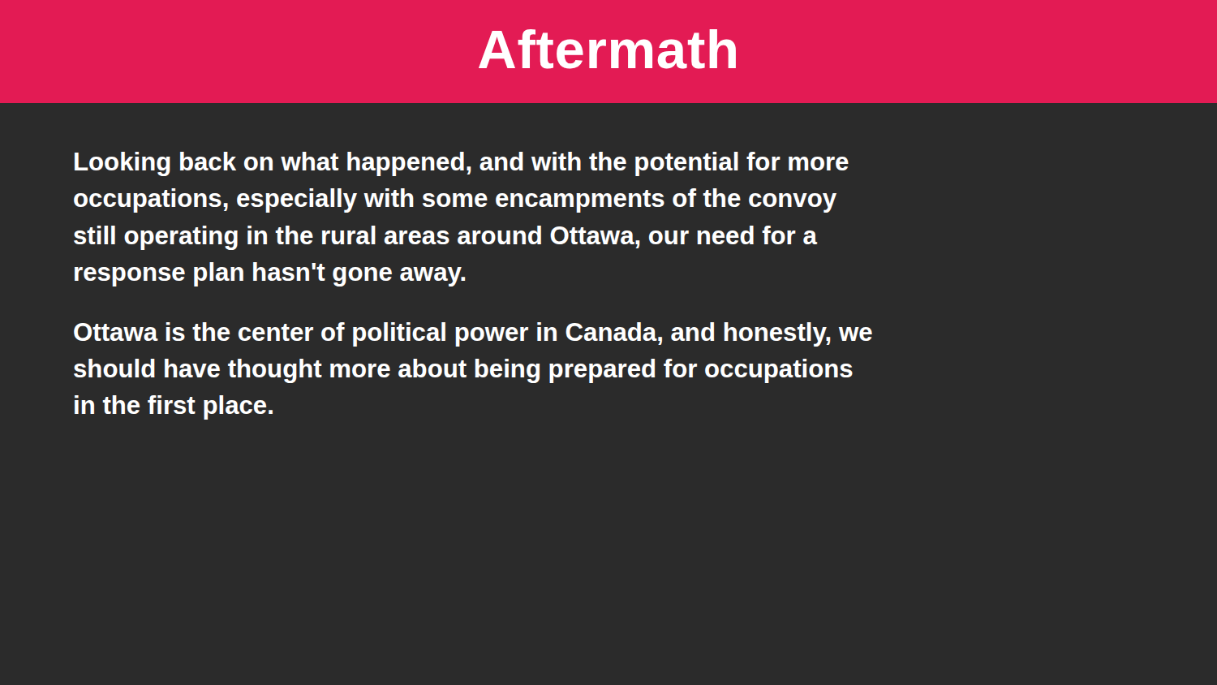Aftermath
Looking back on what happened, and with the potential for more occupations, especially with some encampments of the convoy still operating in the rural areas around Ottawa, our need for a response plan hasn't gone away.
Ottawa is the center of political power in Canada, and honestly, we should have thought more about being prepared for occupations in the first place.